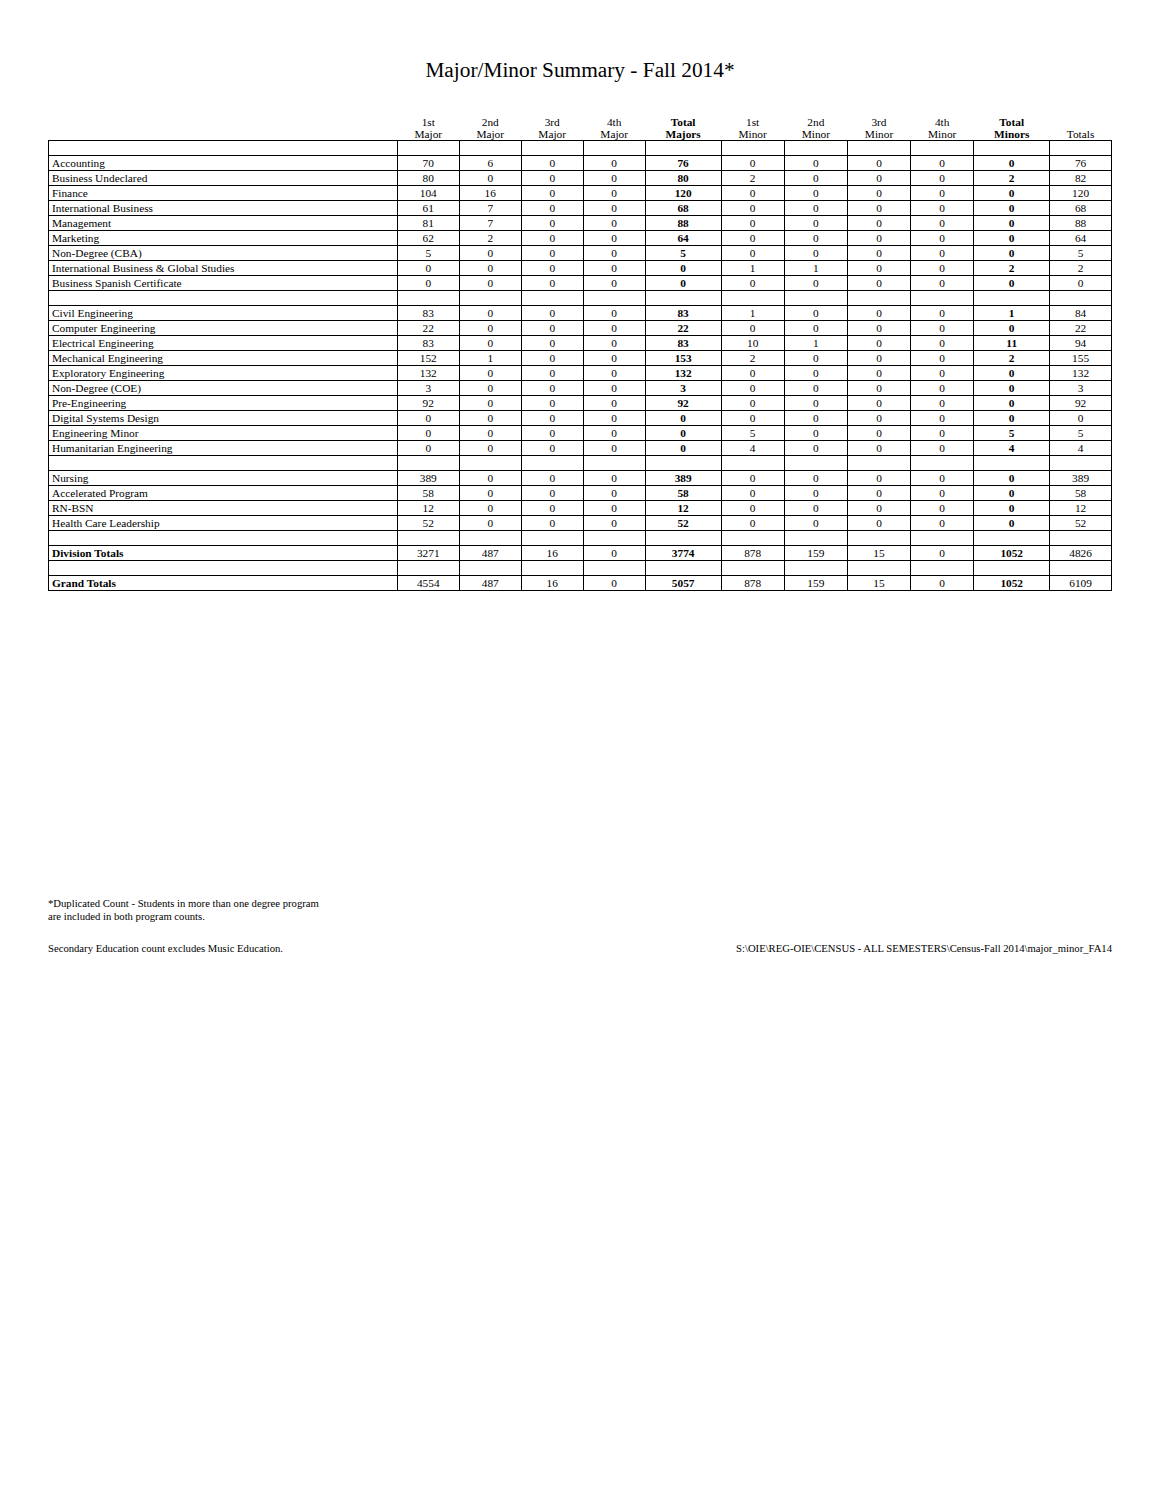Major/Minor Summary - Fall 2014*
| | 1st | 2nd | 3rd | 4th | Total | 1st | 2nd | 3rd | 4th | Total | |
| --- | --- | --- | --- | --- | --- | --- | --- | --- | --- | --- | --- |
| | Major | Major | Major | Major | Majors | Minor | Minor | Minor | Minor | Minors | Totals |
| Accounting | 70 | 6 | 0 | 0 | 76 | 0 | 0 | 0 | 0 | 0 | 76 |
| Business Undeclared | 80 | 0 | 0 | 0 | 80 | 2 | 0 | 0 | 0 | 2 | 82 |
| Finance | 104 | 16 | 0 | 0 | 120 | 0 | 0 | 0 | 0 | 0 | 120 |
| International Business | 61 | 7 | 0 | 0 | 68 | 0 | 0 | 0 | 0 | 0 | 68 |
| Management | 81 | 7 | 0 | 0 | 88 | 0 | 0 | 0 | 0 | 0 | 88 |
| Marketing | 62 | 2 | 0 | 0 | 64 | 0 | 0 | 0 | 0 | 0 | 64 |
| Non-Degree (CBA) | 5 | 0 | 0 | 0 | 5 | 0 | 0 | 0 | 0 | 0 | 5 |
| International Business & Global Studies | 0 | 0 | 0 | 0 | 0 | 1 | 1 | 0 | 0 | 2 | 2 |
| Business Spanish Certificate | 0 | 0 | 0 | 0 | 0 | 0 | 0 | 0 | 0 | 0 | 0 |
| Civil Engineering | 83 | 0 | 0 | 0 | 83 | 1 | 0 | 0 | 0 | 1 | 84 |
| Computer Engineering | 22 | 0 | 0 | 0 | 22 | 0 | 0 | 0 | 0 | 0 | 22 |
| Electrical Engineering | 83 | 0 | 0 | 0 | 83 | 10 | 1 | 0 | 0 | 11 | 94 |
| Mechanical Engineering | 152 | 1 | 0 | 0 | 153 | 2 | 0 | 0 | 0 | 2 | 155 |
| Exploratory Engineering | 132 | 0 | 0 | 0 | 132 | 0 | 0 | 0 | 0 | 0 | 132 |
| Non-Degree (COE) | 3 | 0 | 0 | 0 | 3 | 0 | 0 | 0 | 0 | 0 | 3 |
| Pre-Engineering | 92 | 0 | 0 | 0 | 92 | 0 | 0 | 0 | 0 | 0 | 92 |
| Digital Systems Design | 0 | 0 | 0 | 0 | 0 | 0 | 0 | 0 | 0 | 0 | 0 |
| Engineering Minor | 0 | 0 | 0 | 0 | 0 | 5 | 0 | 0 | 0 | 5 | 5 |
| Humanitarian Engineering | 0 | 0 | 0 | 0 | 0 | 4 | 0 | 0 | 0 | 4 | 4 |
| Nursing | 389 | 0 | 0 | 0 | 389 | 0 | 0 | 0 | 0 | 0 | 389 |
| Accelerated Program | 58 | 0 | 0 | 0 | 58 | 0 | 0 | 0 | 0 | 0 | 58 |
| RN-BSN | 12 | 0 | 0 | 0 | 12 | 0 | 0 | 0 | 0 | 0 | 12 |
| Health Care Leadership | 52 | 0 | 0 | 0 | 52 | 0 | 0 | 0 | 0 | 0 | 52 |
| Division Totals | 3271 | 487 | 16 | 0 | 3774 | 878 | 159 | 15 | 0 | 1052 | 4826 |
| Grand Totals | 4554 | 487 | 16 | 0 | 5057 | 878 | 159 | 15 | 0 | 1052 | 6109 |
*Duplicated Count - Students in more than one degree program
are included in both program counts.
Secondary Education count excludes Music Education. S:\OIE\REG-OIE\CENSUS - ALL SEMESTERS\Census-Fall 2014\major_minor_FA14